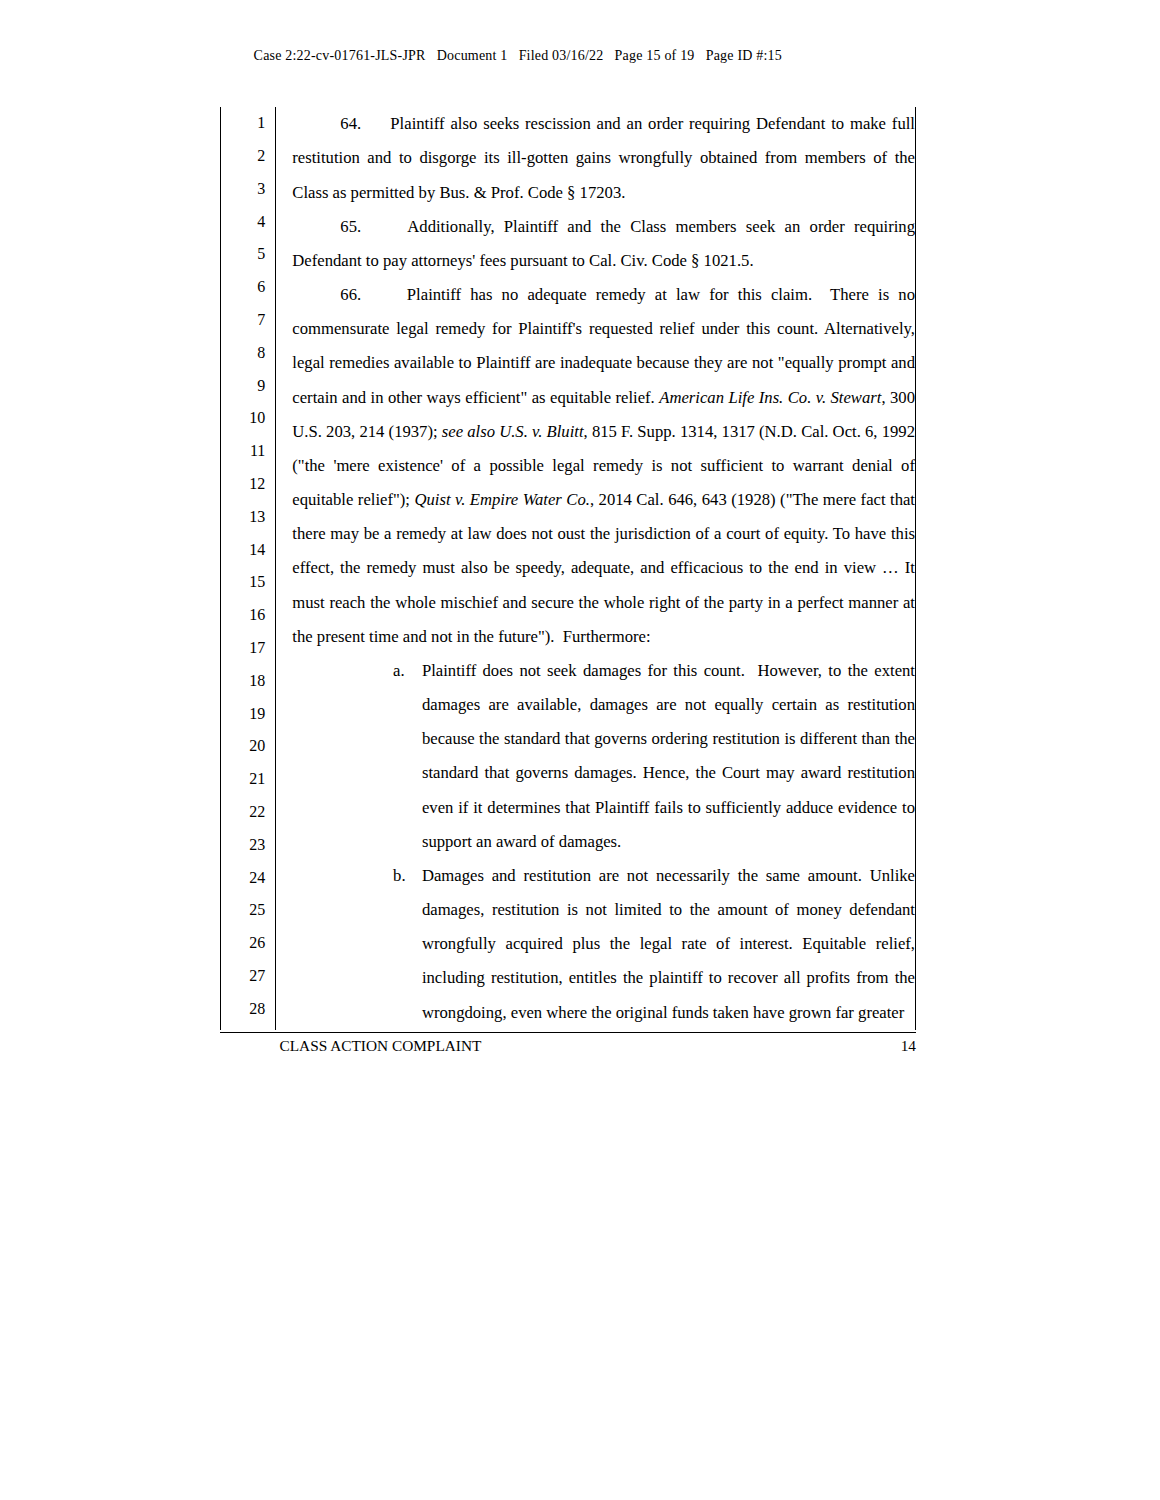Case 2:22-cv-01761-JLS-JPR Document 1 Filed 03/16/22 Page 15 of 19 Page ID #:15
1
2
3
4
5
6
7
8
9
10
11
12
13
14
15
16
17
18
19
20
21
22
23
24
25
26
27
28
64. Plaintiff also seeks rescission and an order requiring Defendant to make full restitution and to disgorge its ill-gotten gains wrongfully obtained from members of the Class as permitted by Bus. & Prof. Code § 17203.
65. Additionally, Plaintiff and the Class members seek an order requiring Defendant to pay attorneys' fees pursuant to Cal. Civ. Code § 1021.5.
66. Plaintiff has no adequate remedy at law for this claim. There is no commensurate legal remedy for Plaintiff's requested relief under this count. Alternatively, legal remedies available to Plaintiff are inadequate because they are not "equally prompt and certain and in other ways efficient" as equitable relief. American Life Ins. Co. v. Stewart, 300 U.S. 203, 214 (1937); see also U.S. v. Bluitt, 815 F. Supp. 1314, 1317 (N.D. Cal. Oct. 6, 1992 ("the 'mere existence' of a possible legal remedy is not sufficient to warrant denial of equitable relief"); Quist v. Empire Water Co., 2014 Cal. 646, 643 (1928) ("The mere fact that there may be a remedy at law does not oust the jurisdiction of a court of equity. To have this effect, the remedy must also be speedy, adequate, and efficacious to the end in view … It must reach the whole mischief and secure the whole right of the party in a perfect manner at the present time and not in the future"). Furthermore:
a. Plaintiff does not seek damages for this count. However, to the extent damages are available, damages are not equally certain as restitution because the standard that governs ordering restitution is different than the standard that governs damages. Hence, the Court may award restitution even if it determines that Plaintiff fails to sufficiently adduce evidence to support an award of damages.
b. Damages and restitution are not necessarily the same amount. Unlike damages, restitution is not limited to the amount of money defendant wrongfully acquired plus the legal rate of interest. Equitable relief, including restitution, entitles the plaintiff to recover all profits from the wrongdoing, even where the original funds taken have grown far greater
CLASS ACTION COMPLAINT 14